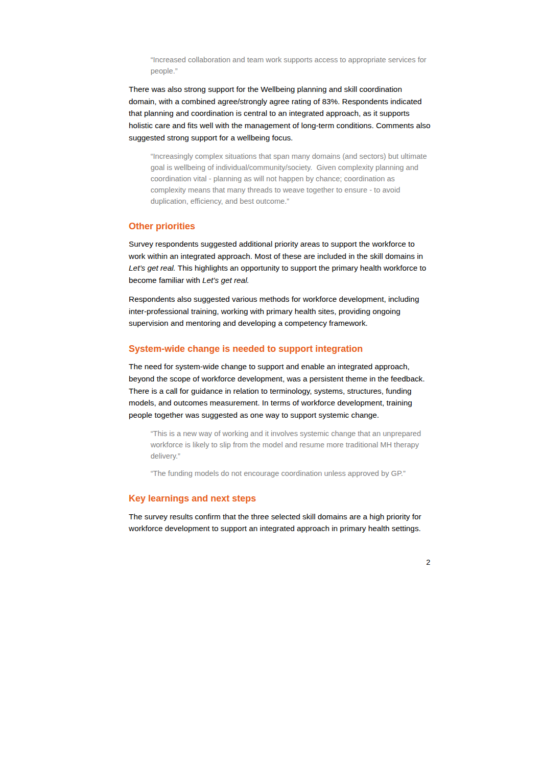“Increased collaboration and team work supports access to appropriate services for people.”
There was also strong support for the Wellbeing planning and skill coordination domain, with a combined agree/strongly agree rating of 83%. Respondents indicated that planning and coordination is central to an integrated approach, as it supports holistic care and fits well with the management of long-term conditions. Comments also suggested strong support for a wellbeing focus.
“Increasingly complex situations that span many domains (and sectors) but ultimate goal is wellbeing of individual/community/society. Given complexity planning and coordination vital - planning as will not happen by chance; coordination as complexity means that many threads to weave together to ensure - to avoid duplication, efficiency, and best outcome.”
Other priorities
Survey respondents suggested additional priority areas to support the workforce to work within an integrated approach. Most of these are included in the skill domains in Let’s get real. This highlights an opportunity to support the primary health workforce to become familiar with Let’s get real.
Respondents also suggested various methods for workforce development, including inter-professional training, working with primary health sites, providing ongoing supervision and mentoring and developing a competency framework.
System-wide change is needed to support integration
The need for system-wide change to support and enable an integrated approach, beyond the scope of workforce development, was a persistent theme in the feedback. There is a call for guidance in relation to terminology, systems, structures, funding models, and outcomes measurement. In terms of workforce development, training people together was suggested as one way to support systemic change.
“This is a new way of working and it involves systemic change that an unprepared workforce is likely to slip from the model and resume more traditional MH therapy delivery.”
“The funding models do not encourage coordination unless approved by GP.”
Key learnings and next steps
The survey results confirm that the three selected skill domains are a high priority for workforce development to support an integrated approach in primary health settings.
2